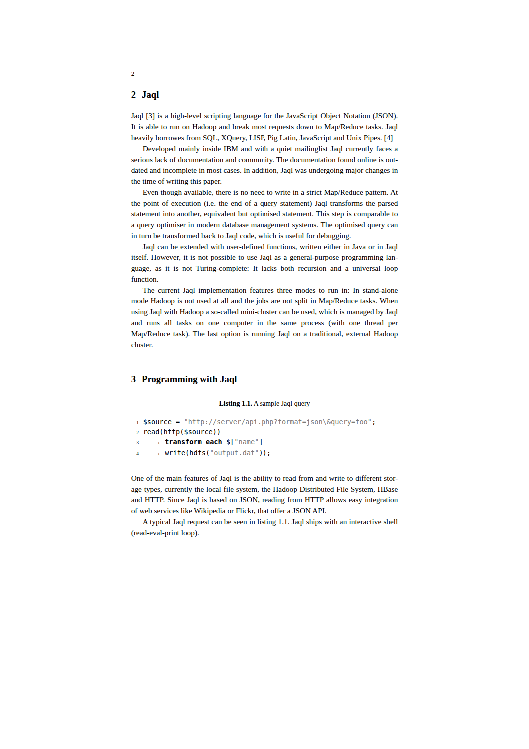2
2 Jaql
Jaql [3] is a high-level scripting language for the JavaScript Object Notation (JSON). It is able to run on Hadoop and break most requests down to Map/Reduce tasks. Jaql heavily borrowes from SQL, XQuery, LISP, Pig Latin, JavaScript and Unix Pipes. [4]
Developed mainly inside IBM and with a quiet mailinglist Jaql currently faces a serious lack of documentation and community. The documentation found online is outdated and incomplete in most cases. In addition, Jaql was undergoing major changes in the time of writing this paper.
Even though available, there is no need to write in a strict Map/Reduce pattern. At the point of execution (i.e. the end of a query statement) Jaql transforms the parsed statement into another, equivalent but optimised statement. This step is comparable to a query optimiser in modern database management systems. The optimised query can in turn be transformed back to Jaql code, which is useful for debugging.
Jaql can be extended with user-defined functions, written either in Java or in Jaql itself. However, it is not possible to use Jaql as a general-purpose programming language, as it is not Turing-complete: It lacks both recursion and a universal loop function.
The current Jaql implementation features three modes to run in: In stand-alone mode Hadoop is not used at all and the jobs are not split in Map/Reduce tasks. When using Jaql with Hadoop a so-called mini-cluster can be used, which is managed by Jaql and runs all tasks on one computer in the same process (with one thread per Map/Reduce task). The last option is running Jaql on a traditional, external Hadoop cluster.
3 Programming with Jaql
Listing 1.1. A sample Jaql query
| 1 | $source = "http://server/api.php?format=json\&query=foo" ; |
| 2 | read(http($source)) |
| 3 | → transform each $[ "name" ] |
| 4 | → write(hdfs( "output.dat" )); |
One of the main features of Jaql is the ability to read from and write to different storage types, currently the local file system, the Hadoop Distributed File System, HBase and HTTP. Since Jaql is based on JSON, reading from HTTP allows easy integration of web services like Wikipedia or Flickr, that offer a JSON API.
A typical Jaql request can be seen in listing 1.1. Jaql ships with an interactive shell (read-eval-print loop).